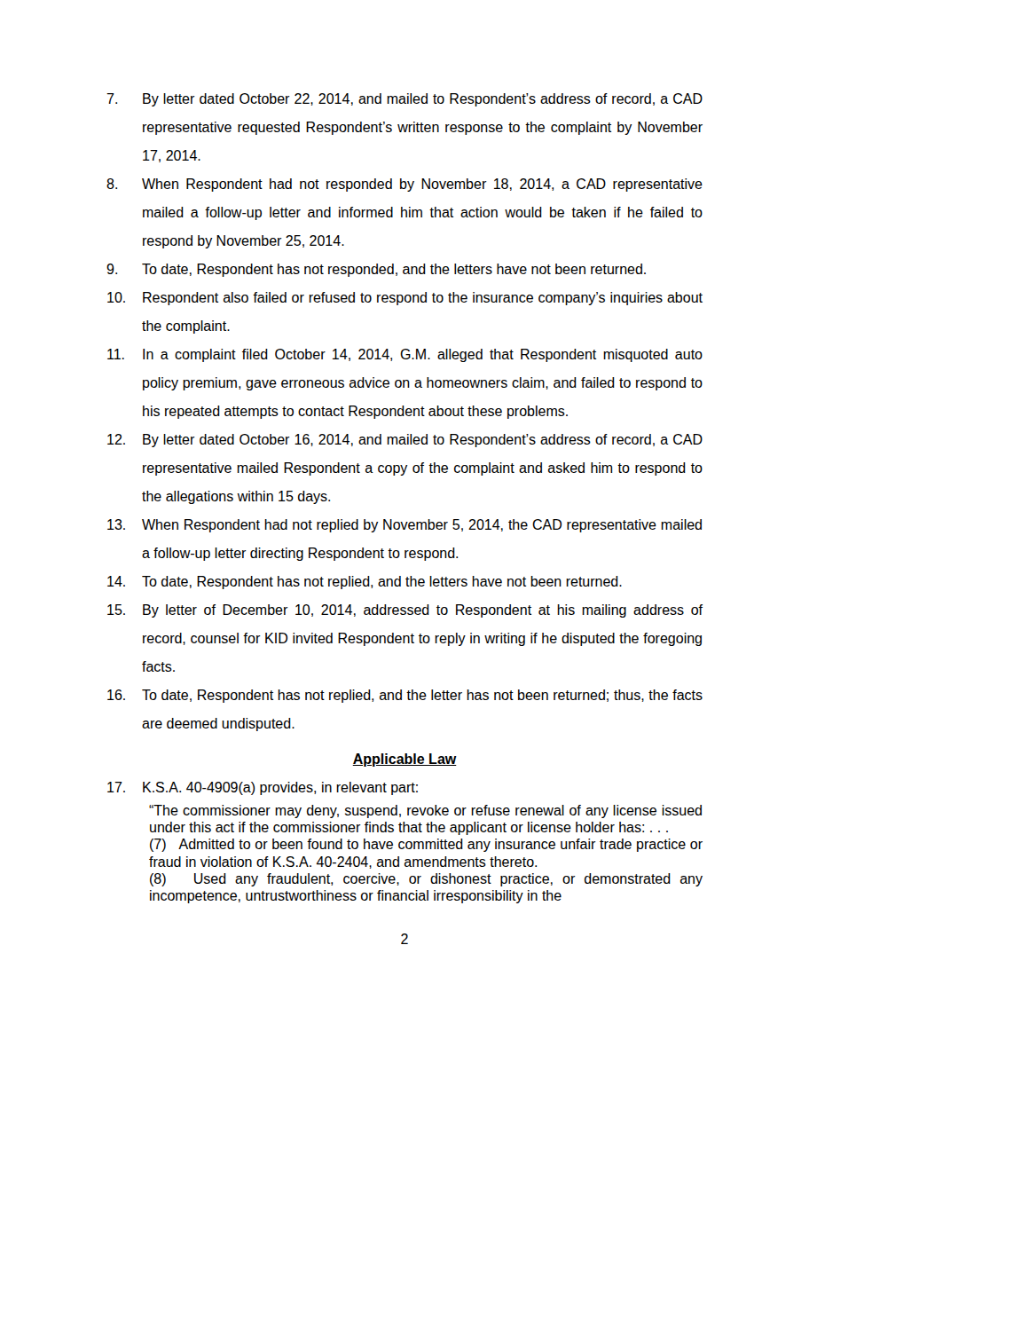7.
By letter dated October 22, 2014, and mailed to Respondent’s address of record, a CAD representative requested Respondent’s written response to the complaint by November 17, 2014.
8.
When Respondent had not responded by November 18, 2014, a CAD representative mailed a follow-up letter and informed him that action would be taken if he failed to respond by November 25, 2014.
9.
To date, Respondent has not responded, and the letters have not been returned.
10.
Respondent also failed or refused to respond to the insurance company’s inquiries about the complaint.
11.
In a complaint filed October 14, 2014, G.M. alleged that Respondent misquoted auto policy premium, gave erroneous advice on a homeowners claim, and failed to respond to his repeated attempts to contact Respondent about these problems.
12.
By letter dated October 16, 2014, and mailed to Respondent’s address of record, a CAD representative mailed Respondent a copy of the complaint and asked him to respond to the allegations within 15 days.
13.
When Respondent had not replied by November 5, 2014, the CAD representative mailed a follow-up letter directing Respondent to respond.
14.
To date, Respondent has not replied, and the letters have not been returned.
15.
By letter of December 10, 2014, addressed to Respondent at his mailing address of record, counsel for KID invited Respondent to reply in writing if he disputed the foregoing facts.
16.
To date, Respondent has not replied, and the letter has not been returned; thus, the facts are deemed undisputed.
Applicable Law
17.
K.S.A. 40-4909(a) provides, in relevant part:
“The commissioner may deny, suspend, revoke or refuse renewal of any license issued under this act if the commissioner finds that the applicant or license holder has: . . .
(7) Admitted to or been found to have committed any insurance unfair trade practice or fraud in violation of K.S.A. 40-2404, and amendments thereto.
(8) Used any fraudulent, coercive, or dishonest practice, or demonstrated any incompetence, untrustworthiness or financial irresponsibility in the
2